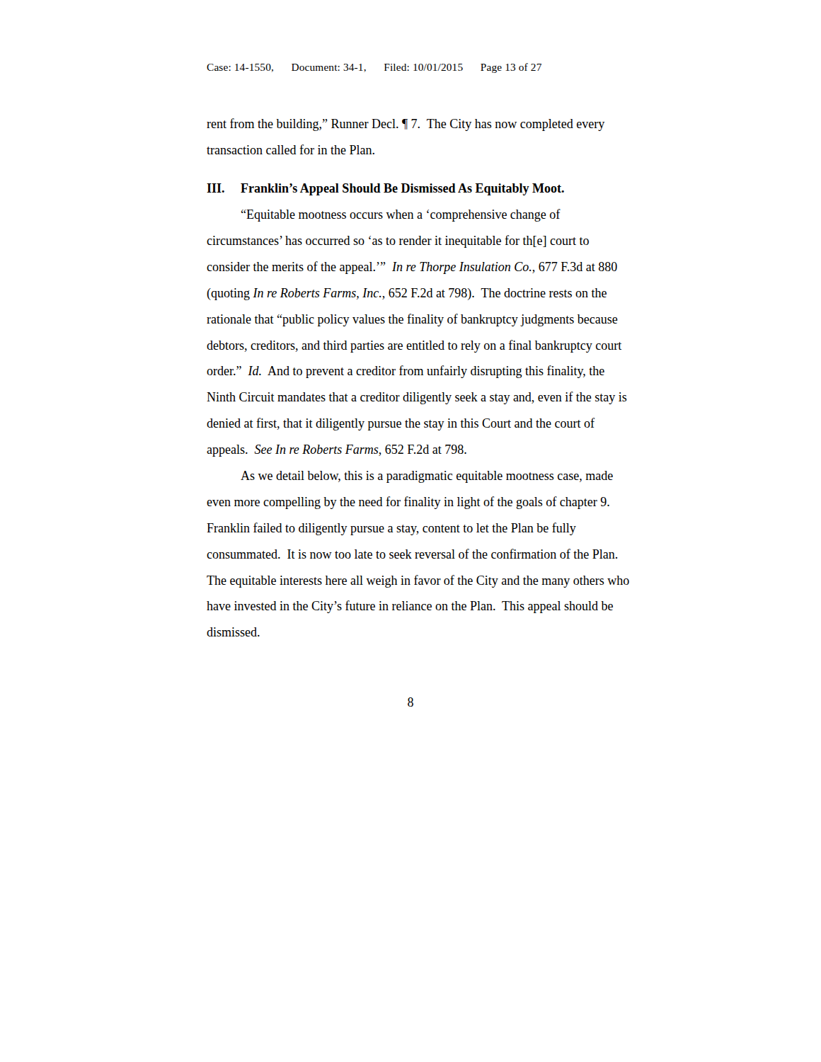Case: 14-1550, Document: 34-1, Filed: 10/01/2015 Page 13 of 27
rent from the building,” Runner Decl. ¶ 7. The City has now completed every transaction called for in the Plan.
III. Franklin’s Appeal Should Be Dismissed As Equitably Moot.
“Equitable mootness occurs when a ‘comprehensive change of circumstances’ has occurred so ‘as to render it inequitable for th[e] court to consider the merits of the appeal.’” In re Thorpe Insulation Co., 677 F.3d at 880 (quoting In re Roberts Farms, Inc., 652 F.2d at 798). The doctrine rests on the rationale that “public policy values the finality of bankruptcy judgments because debtors, creditors, and third parties are entitled to rely on a final bankruptcy court order.” Id. And to prevent a creditor from unfairly disrupting this finality, the Ninth Circuit mandates that a creditor diligently seek a stay and, even if the stay is denied at first, that it diligently pursue the stay in this Court and the court of appeals. See In re Roberts Farms, 652 F.2d at 798.
As we detail below, this is a paradigmatic equitable mootness case, made even more compelling by the need for finality in light of the goals of chapter 9. Franklin failed to diligently pursue a stay, content to let the Plan be fully consummated. It is now too late to seek reversal of the confirmation of the Plan. The equitable interests here all weigh in favor of the City and the many others who have invested in the City’s future in reliance on the Plan. This appeal should be dismissed.
8